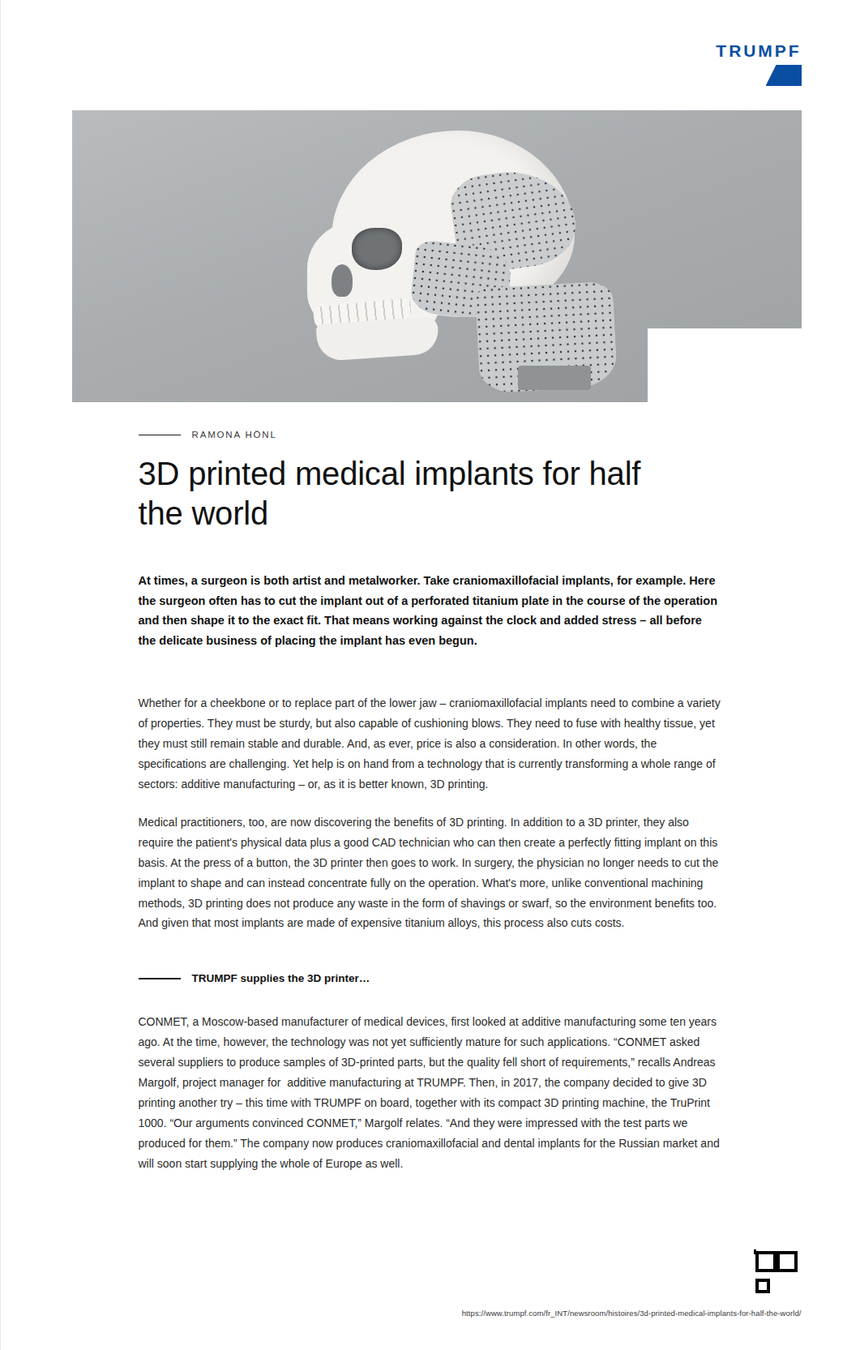TRUMPF
Ramona Hönl
3D printed medical implants for half the world
At times, a surgeon is both artist and metalworker. Take craniomaxillofacial implants, for example. Here the surgeon often has to cut the implant out of a perforated titanium plate in the course of the operation and then shape it to the exact fit. That means working against the clock and added stress – all before the delicate business of placing the implant has even begun.
Whether for a cheekbone or to replace part of the lower jaw – craniomaxillofacial implants need to combine a variety of properties. They must be sturdy, but also capable of cushioning blows. They need to fuse with healthy tissue, yet they must still remain stable and durable. And, as ever, price is also a consideration. In other words, the specifications are challenging. Yet help is on hand from a technology that is currently transforming a whole range of sectors: additive manufacturing – or, as it is better known, 3D printing.
Medical practitioners, too, are now discovering the benefits of 3D printing. In addition to a 3D printer, they also require the patient's physical data plus a good CAD technician who can then create a perfectly fitting implant on this basis. At the press of a button, the 3D printer then goes to work. In surgery, the physician no longer needs to cut the implant to shape and can instead concentrate fully on the operation. What's more, unlike conventional machining methods, 3D printing does not produce any waste in the form of shavings or swarf, so the environment benefits too. And given that most implants are made of expensive titanium alloys, this process also cuts costs.
TRUMPF supplies the 3D printer…
CONMET, a Moscow-based manufacturer of medical devices, first looked at additive manufacturing some ten years ago. At the time, however, the technology was not yet sufficiently mature for such applications. “CONMET asked several suppliers to produce samples of 3D-printed parts, but the quality fell short of requirements,” recalls Andreas Margolf, project manager for additive manufacturing at TRUMPF. Then, in 2017, the company decided to give 3D printing another try – this time with TRUMPF on board, together with its compact 3D printing machine, the TruPrint 1000. “Our arguments convinced CONMET,” Margolf relates. “And they were impressed with the test parts we produced for them.” The company now produces craniomaxillofacial and dental implants for the Russian market and will soon start supplying the whole of Europe as well.
https://www.trumpf.com/fr_INT/newsroom/histoires/3d-printed-medical-implants-for-half-the-world/